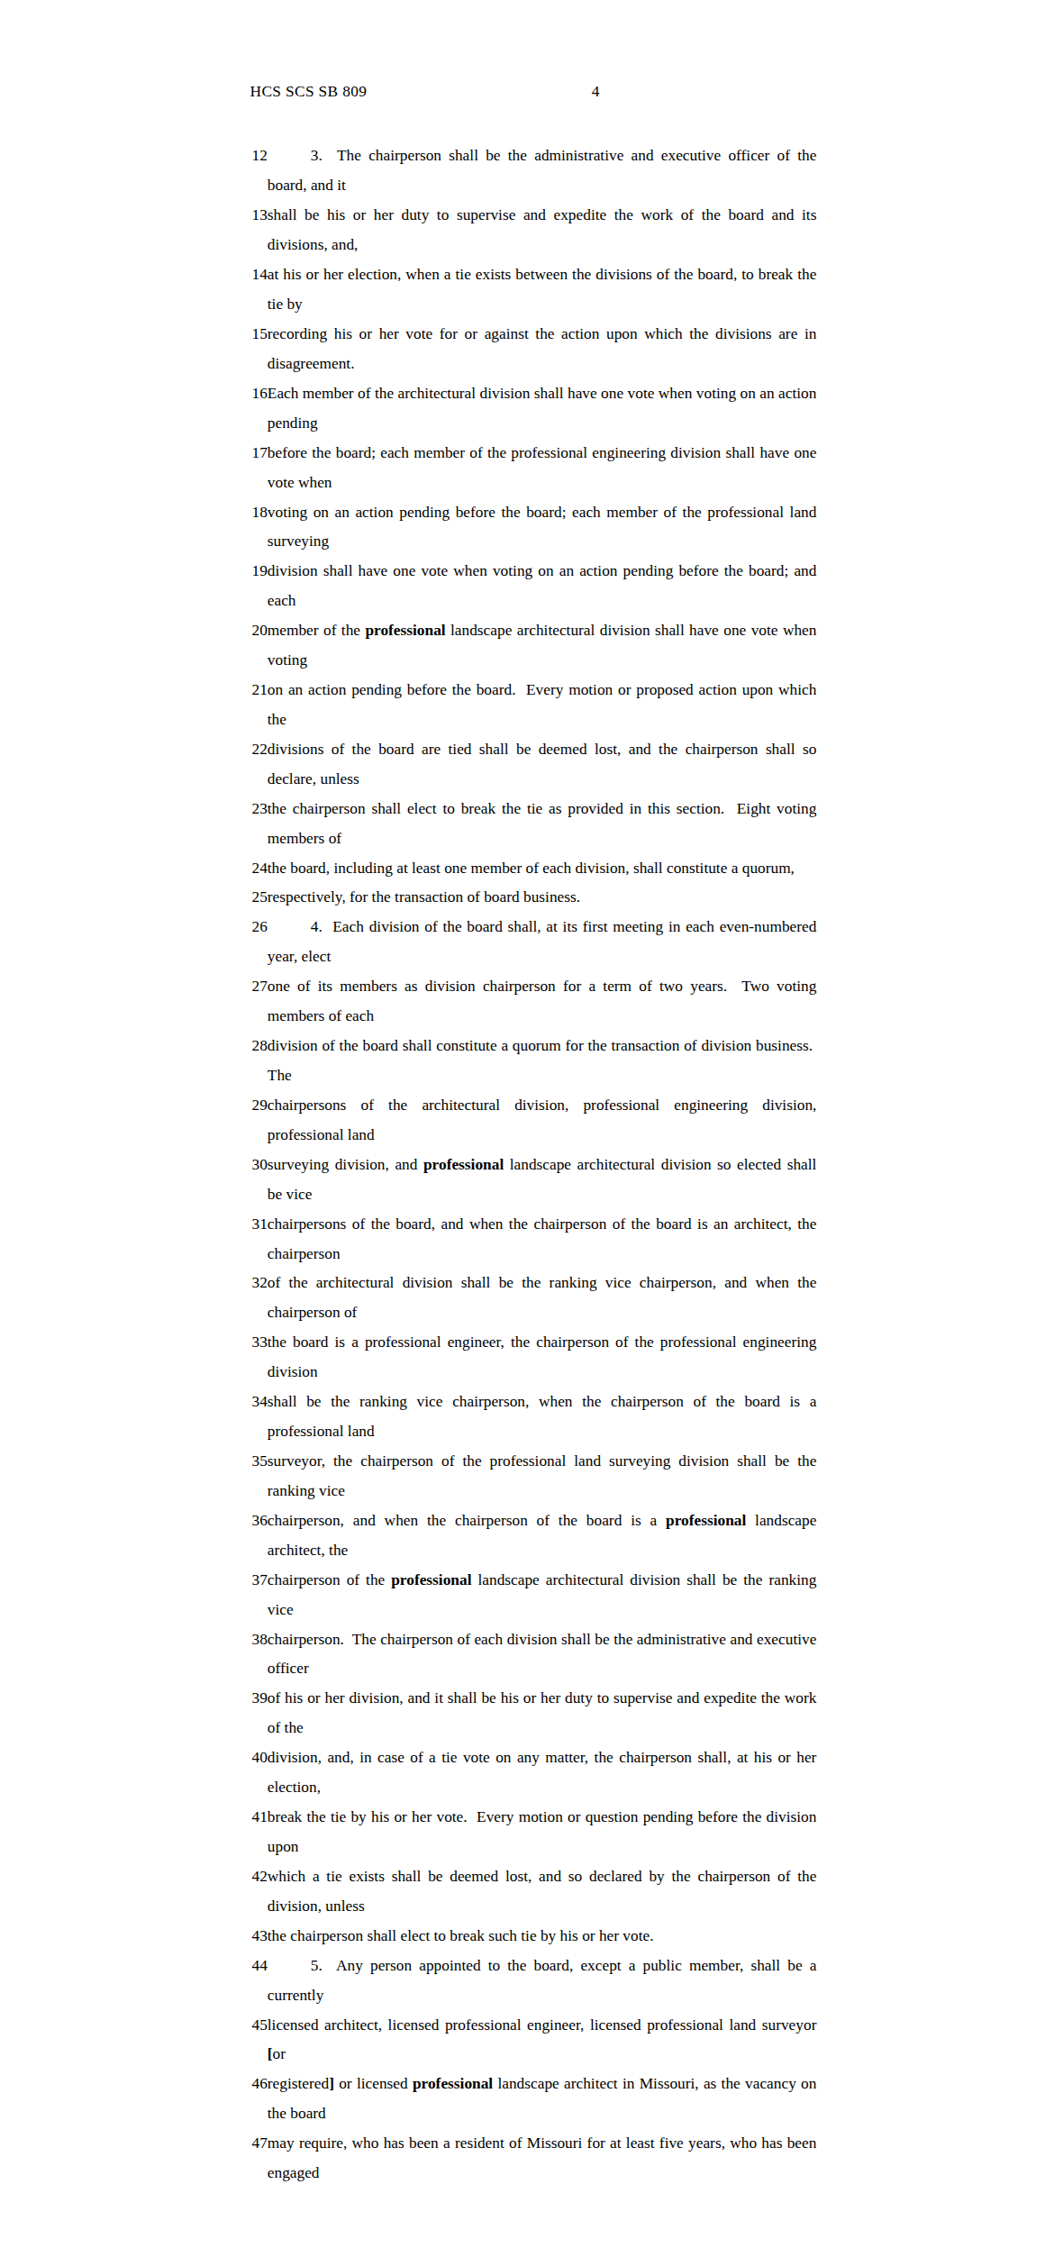HCS SCS SB 809 4
| 12 | 3. The chairperson shall be the administrative and executive officer of the board, and it |
| 13 | shall be his or her duty to supervise and expedite the work of the board and its divisions, and, |
| 14 | at his or her election, when a tie exists between the divisions of the board, to break the tie by |
| 15 | recording his or her vote for or against the action upon which the divisions are in disagreement. |
| 16 | Each member of the architectural division shall have one vote when voting on an action pending |
| 17 | before the board; each member of the professional engineering division shall have one vote when |
| 18 | voting on an action pending before the board; each member of the professional land surveying |
| 19 | division shall have one vote when voting on an action pending before the board; and each |
| 20 | member of the professional landscape architectural division shall have one vote when voting |
| 21 | on an action pending before the board. Every motion or proposed action upon which the |
| 22 | divisions of the board are tied shall be deemed lost, and the chairperson shall so declare, unless |
| 23 | the chairperson shall elect to break the tie as provided in this section. Eight voting members of |
| 24 | the board, including at least one member of each division, shall constitute a quorum, |
| 25 | respectively, for the transaction of board business. |
| 26 | 4. Each division of the board shall, at its first meeting in each even-numbered year, elect |
| 27 | one of its members as division chairperson for a term of two years. Two voting members of each |
| 28 | division of the board shall constitute a quorum for the transaction of division business. The |
| 29 | chairpersons of the architectural division, professional engineering division, professional land |
| 30 | surveying division, and professional landscape architectural division so elected shall be vice |
| 31 | chairpersons of the board, and when the chairperson of the board is an architect, the chairperson |
| 32 | of the architectural division shall be the ranking vice chairperson, and when the chairperson of |
| 33 | the board is a professional engineer, the chairperson of the professional engineering division |
| 34 | shall be the ranking vice chairperson, when the chairperson of the board is a professional land |
| 35 | surveyor, the chairperson of the professional land surveying division shall be the ranking vice |
| 36 | chairperson, and when the chairperson of the board is a professional landscape architect, the |
| 37 | chairperson of the professional landscape architectural division shall be the ranking vice |
| 38 | chairperson. The chairperson of each division shall be the administrative and executive officer |
| 39 | of his or her division, and it shall be his or her duty to supervise and expedite the work of the |
| 40 | division, and, in case of a tie vote on any matter, the chairperson shall, at his or her election, |
| 41 | break the tie by his or her vote. Every motion or question pending before the division upon |
| 42 | which a tie exists shall be deemed lost, and so declared by the chairperson of the division, unless |
| 43 | the chairperson shall elect to break such tie by his or her vote. |
| 44 | 5. Any person appointed to the board, except a public member, shall be a currently |
| 45 | licensed architect, licensed professional engineer, licensed professional land surveyor [ or |
| 46 | registered ] or licensed professional landscape architect in Missouri, as the vacancy on the board |
| 47 | may require, who has been a resident of Missouri for at least five years, who has been engaged |